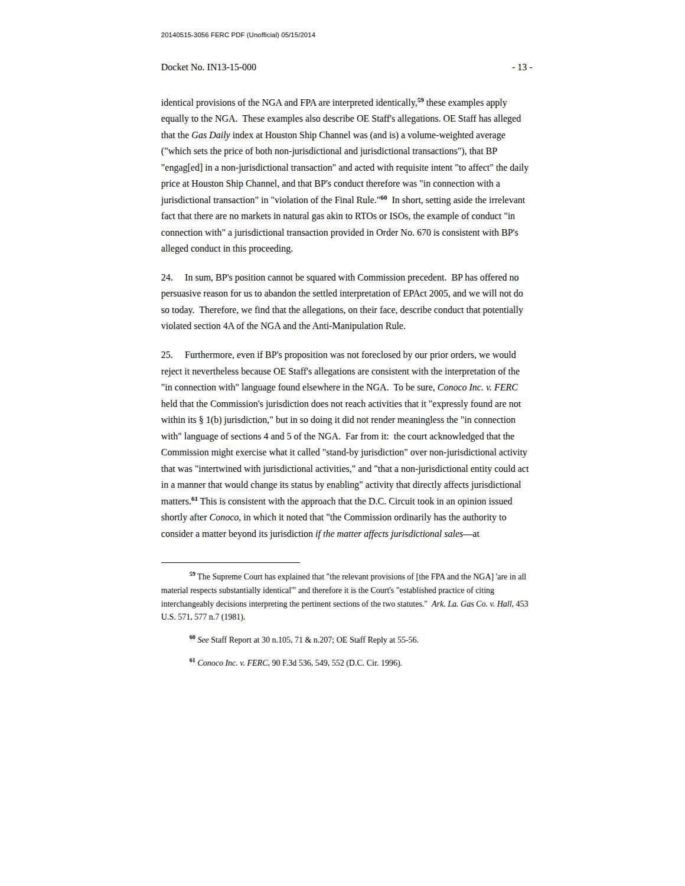20140515-3056 FERC PDF (Unofficial) 05/15/2014
Docket No. IN13-15-000 - 13 -
identical provisions of the NGA and FPA are interpreted identically,59 these examples apply equally to the NGA. These examples also describe OE Staff's allegations. OE Staff has alleged that the Gas Daily index at Houston Ship Channel was (and is) a volume-weighted average ("which sets the price of both non-jurisdictional and jurisdictional transactions"), that BP "engag[ed] in a non-jurisdictional transaction" and acted with requisite intent "to affect" the daily price at Houston Ship Channel, and that BP's conduct therefore was "in connection with a jurisdictional transaction" in "violation of the Final Rule."60 In short, setting aside the irrelevant fact that there are no markets in natural gas akin to RTOs or ISOs, the example of conduct "in connection with" a jurisdictional transaction provided in Order No. 670 is consistent with BP's alleged conduct in this proceeding.
24. In sum, BP's position cannot be squared with Commission precedent. BP has offered no persuasive reason for us to abandon the settled interpretation of EPAct 2005, and we will not do so today. Therefore, we find that the allegations, on their face, describe conduct that potentially violated section 4A of the NGA and the Anti-Manipulation Rule.
25. Furthermore, even if BP's proposition was not foreclosed by our prior orders, we would reject it nevertheless because OE Staff's allegations are consistent with the interpretation of the "in connection with" language found elsewhere in the NGA. To be sure, Conoco Inc. v. FERC held that the Commission's jurisdiction does not reach activities that it "expressly found are not within its § 1(b) jurisdiction," but in so doing it did not render meaningless the "in connection with" language of sections 4 and 5 of the NGA. Far from it: the court acknowledged that the Commission might exercise what it called "stand-by jurisdiction" over non-jurisdictional activity that was "intertwined with jurisdictional activities," and "that a non-jurisdictional entity could act in a manner that would change its status by enabling" activity that directly affects jurisdictional matters.61 This is consistent with the approach that the D.C. Circuit took in an opinion issued shortly after Conoco, in which it noted that "the Commission ordinarily has the authority to consider a matter beyond its jurisdiction if the matter affects jurisdictional sales—at
59 The Supreme Court has explained that "the relevant provisions of [the FPA and the NGA] 'are in all material respects substantially identical'" and therefore it is the Court's "established practice of citing interchangeably decisions interpreting the pertinent sections of the two statutes." Ark. La. Gas Co. v. Hall, 453 U.S. 571, 577 n.7 (1981).
60 See Staff Report at 30 n.105, 71 & n.207; OE Staff Reply at 55-56.
61 Conoco Inc. v. FERC, 90 F.3d 536, 549, 552 (D.C. Cir. 1996).